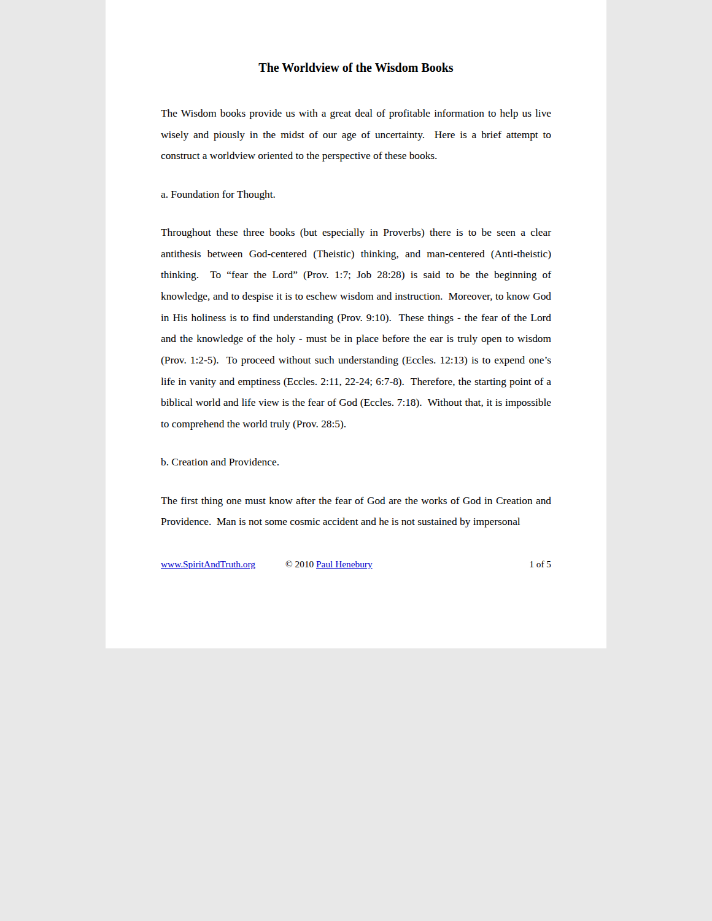The Worldview of the Wisdom Books
The Wisdom books provide us with a great deal of profitable information to help us live wisely and piously in the midst of our age of uncertainty. Here is a brief attempt to construct a worldview oriented to the perspective of these books.
a. Foundation for Thought.
Throughout these three books (but especially in Proverbs) there is to be seen a clear antithesis between God-centered (Theistic) thinking, and man-centered (Anti-theistic) thinking. To “fear the Lord” (Prov. 1:7; Job 28:28) is said to be the beginning of knowledge, and to despise it is to eschew wisdom and instruction. Moreover, to know God in His holiness is to find understanding (Prov. 9:10). These things - the fear of the Lord and the knowledge of the holy - must be in place before the ear is truly open to wisdom (Prov. 1:2-5). To proceed without such understanding (Eccles. 12:13) is to expend one’s life in vanity and emptiness (Eccles. 2:11, 22-24; 6:7-8). Therefore, the starting point of a biblical world and life view is the fear of God (Eccles. 7:18). Without that, it is impossible to comprehend the world truly (Prov. 28:5).
b. Creation and Providence.
The first thing one must know after the fear of God are the works of God in Creation and Providence. Man is not some cosmic accident and he is not sustained by impersonal
www.SpiritAndTruth.org © 2010 Paul Henebury 1 of 5